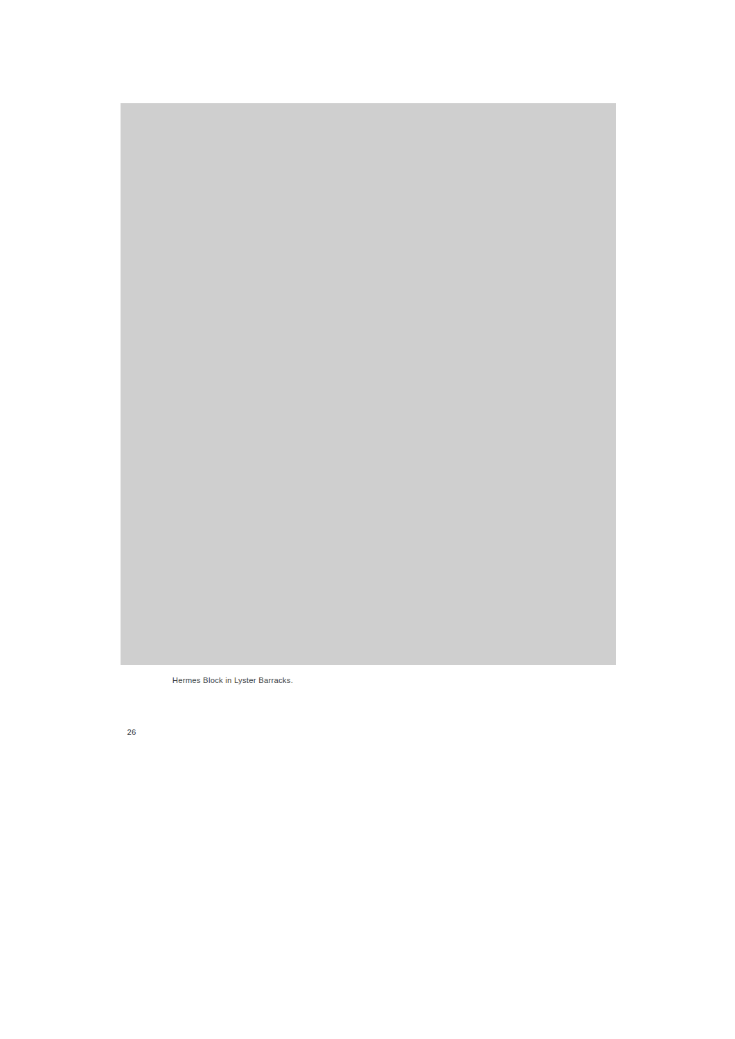Hermes Block in Lyster Barracks.
26